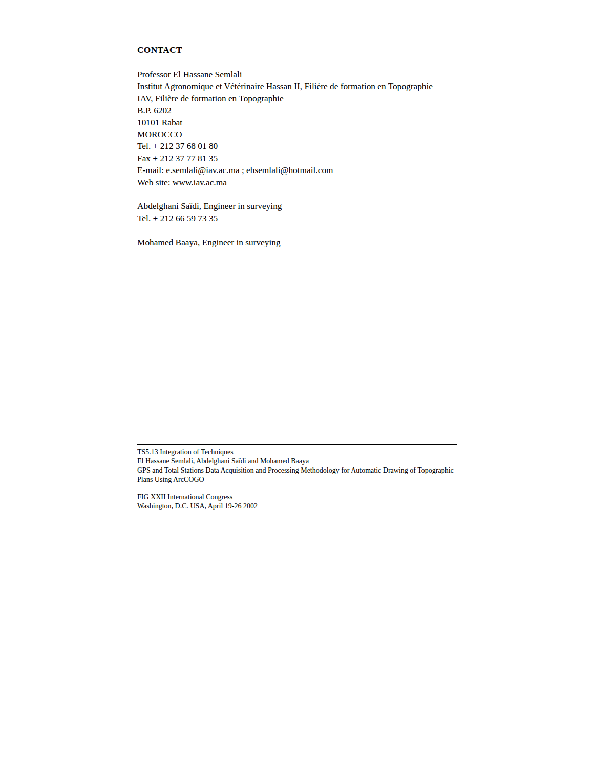CONTACT
Professor El Hassane Semlali
Institut Agronomique et Vétérinaire Hassan II, Filière de formation en Topographie
IAV, Filière de formation en Topographie
B.P. 6202
10101 Rabat
MOROCCO
Tel. + 212 37 68 01 80
Fax + 212 37 77 81 35
E-mail: e.semlali@iav.ac.ma ; ehsemlali@hotmail.com
Web site: www.iav.ac.ma
Abdelghani Saïdi, Engineer in surveying
Tel. + 212 66 59 73 35
Mohamed Baaya, Engineer in surveying
TS5.13 Integration of Techniques
El Hassane Semlali, Abdelghani Saïdi and Mohamed Baaya
GPS and Total Stations Data Acquisition and Processing Methodology for Automatic Drawing of Topographic Plans Using ArcCOGO
FIG XXII International Congress
Washington, D.C. USA, April 19-26 2002